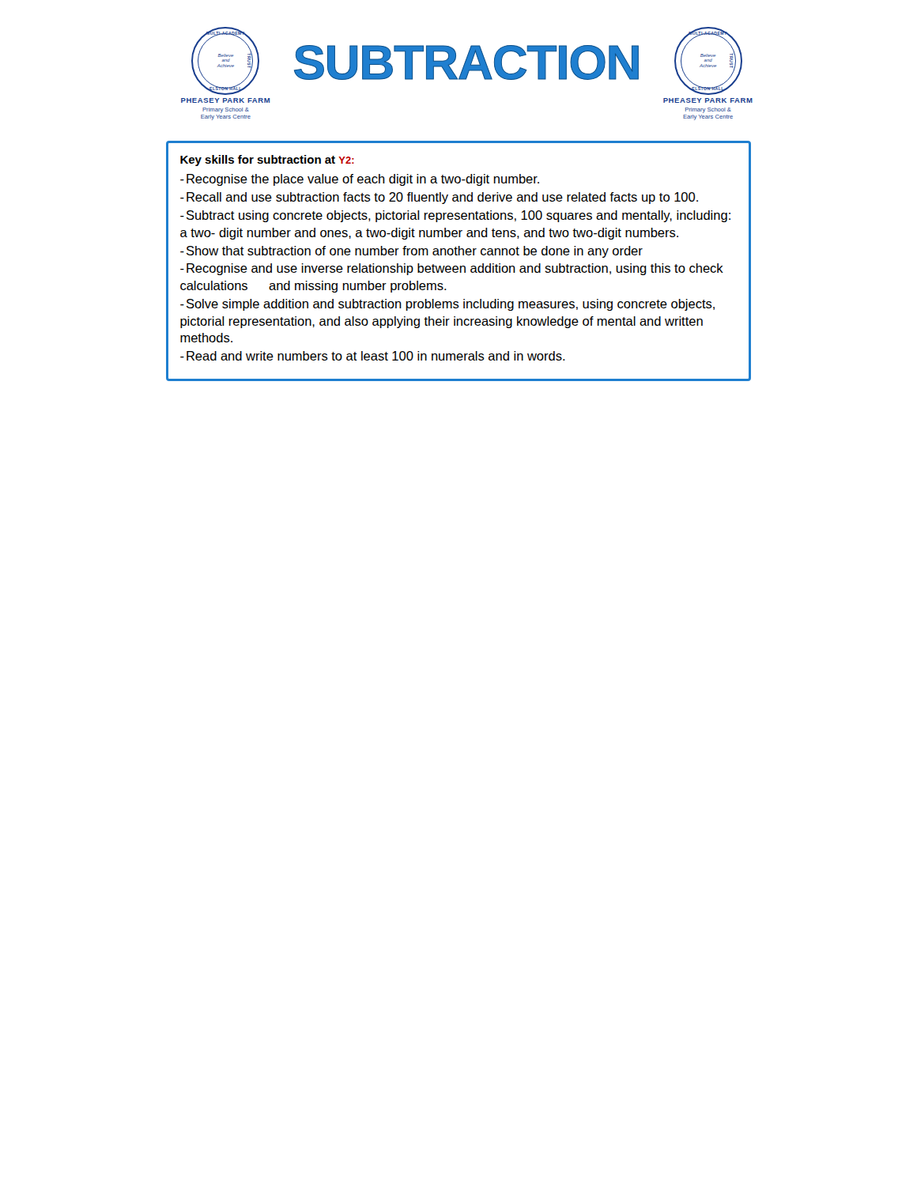MULTI-ACADEMY TRUST ELSTON HALL
Believe
and
Achieve
Pheasey Park Farm
Primary School &
Early Years Centre
Subtraction
MULTI-ACADEMY TRUST ELSTON HALL
Believe
and
Achieve
Pheasey Park Farm
Primary School &
Early Years Centre
Key skills for subtraction at Y2:
Recognise the place value of each digit in a two-digit number.
Recall and use subtraction facts to 20 fluently and derive and use related facts up to 100.
Subtract using concrete objects, pictorial representations, 100 squares and mentally, including: a two- digit number and ones, a two-digit number and tens, and two two-digit numbers.
Show that subtraction of one number from another cannot be done in any order
Recognise and use inverse relationship between addition and subtraction, using this to check calculations and missing number problems.
Solve simple addition and subtraction problems including measures, using concrete objects, pictorial representation, and also applying their increasing knowledge of mental and written methods.
Read and write numbers to at least 100 in numerals and in words.